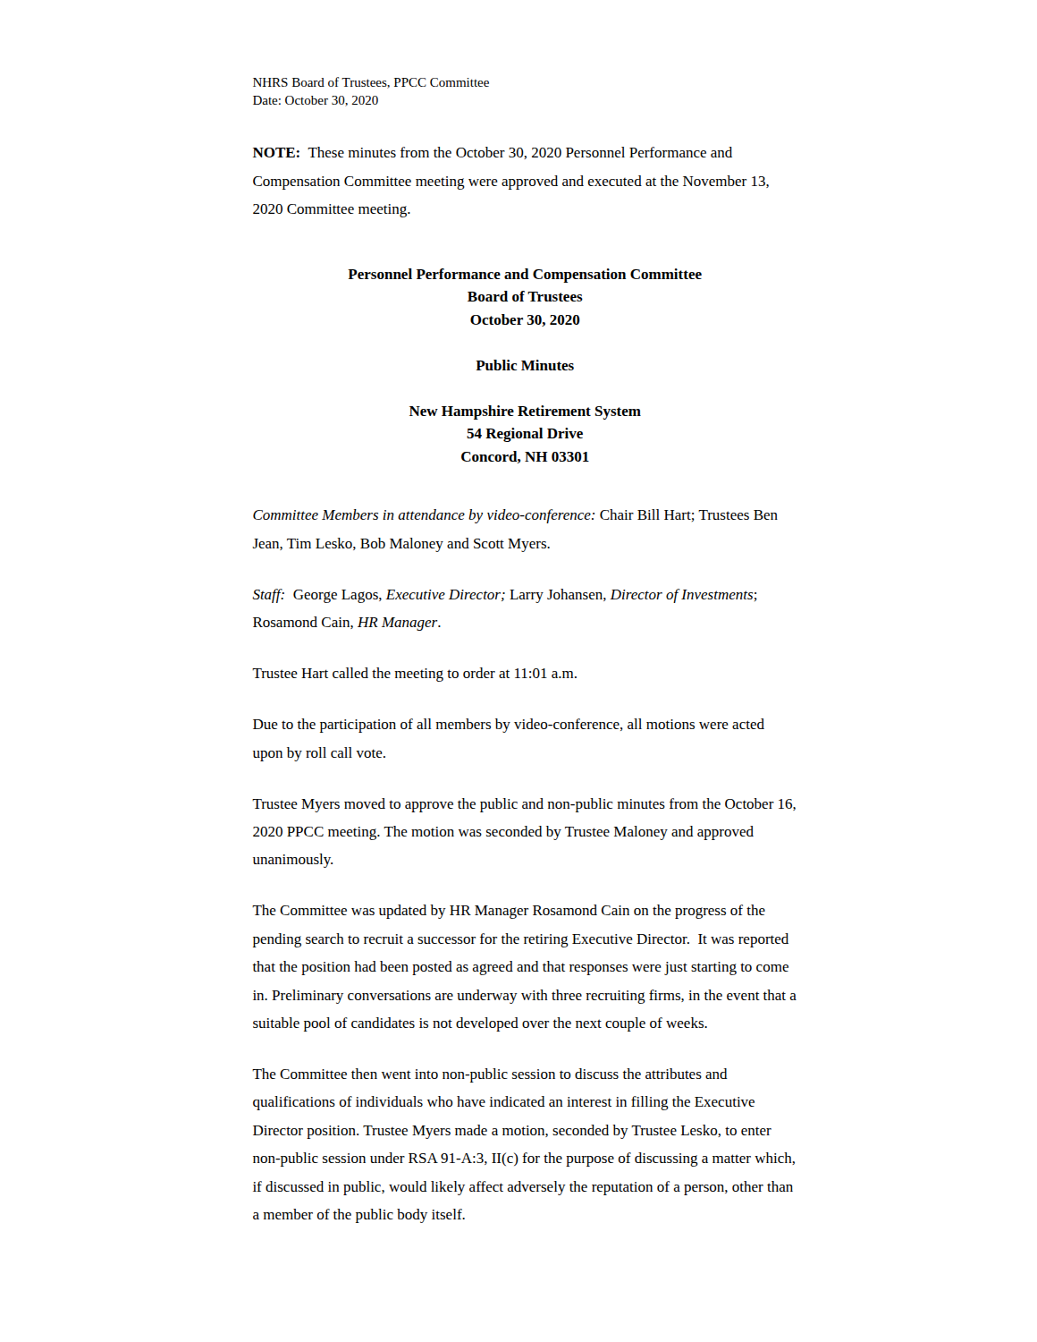NHRS Board of Trustees, PPCC Committee
Date: October 30, 2020
NOTE: These minutes from the October 30, 2020 Personnel Performance and Compensation Committee meeting were approved and executed at the November 13, 2020 Committee meeting.
Personnel Performance and Compensation Committee
Board of Trustees
October 30, 2020
Public Minutes
New Hampshire Retirement System
54 Regional Drive
Concord, NH 03301
Committee Members in attendance by video-conference: Chair Bill Hart; Trustees Ben Jean, Tim Lesko, Bob Maloney and Scott Myers.
Staff: George Lagos, Executive Director; Larry Johansen, Director of Investments; Rosamond Cain, HR Manager.
Trustee Hart called the meeting to order at 11:01 a.m.
Due to the participation of all members by video-conference, all motions were acted upon by roll call vote.
Trustee Myers moved to approve the public and non-public minutes from the October 16, 2020 PPCC meeting. The motion was seconded by Trustee Maloney and approved unanimously.
The Committee was updated by HR Manager Rosamond Cain on the progress of the pending search to recruit a successor for the retiring Executive Director. It was reported that the position had been posted as agreed and that responses were just starting to come in. Preliminary conversations are underway with three recruiting firms, in the event that a suitable pool of candidates is not developed over the next couple of weeks.
The Committee then went into non-public session to discuss the attributes and qualifications of individuals who have indicated an interest in filling the Executive Director position. Trustee Myers made a motion, seconded by Trustee Lesko, to enter non-public session under RSA 91-A:3, II(c) for the purpose of discussing a matter which, if discussed in public, would likely affect adversely the reputation of a person, other than a member of the public body itself.